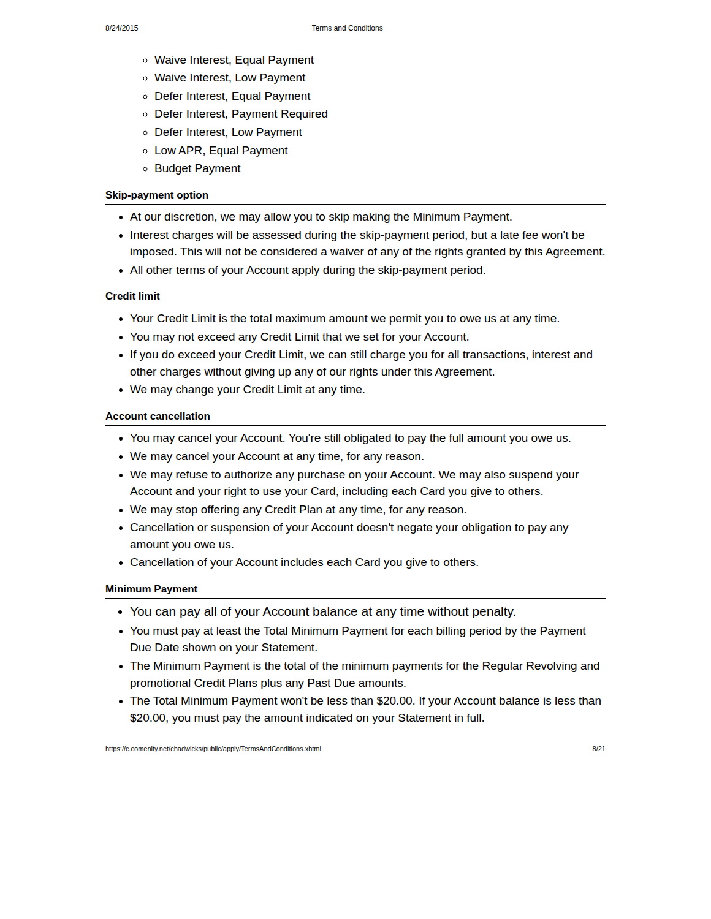8/24/2015
Terms and Conditions
Waive Interest, Equal Payment
Waive Interest, Low Payment
Defer Interest, Equal Payment
Defer Interest, Payment Required
Defer Interest, Low Payment
Low APR, Equal Payment
Budget Payment
Skip-payment option
At our discretion, we may allow you to skip making the Minimum Payment.
Interest charges will be assessed during the skip-payment period, but a late fee won't be imposed. This will not be considered a waiver of any of the rights granted by this Agreement.
All other terms of your Account apply during the skip-payment period.
Credit limit
Your Credit Limit is the total maximum amount we permit you to owe us at any time.
You may not exceed any Credit Limit that we set for your Account.
If you do exceed your Credit Limit, we can still charge you for all transactions, interest and other charges without giving up any of our rights under this Agreement.
We may change your Credit Limit at any time.
Account cancellation
You may cancel your Account. You're still obligated to pay the full amount you owe us.
We may cancel your Account at any time, for any reason.
We may refuse to authorize any purchase on your Account. We may also suspend your Account and your right to use your Card, including each Card you give to others.
We may stop offering any Credit Plan at any time, for any reason.
Cancellation or suspension of your Account doesn't negate your obligation to pay any amount you owe us.
Cancellation of your Account includes each Card you give to others.
Minimum Payment
You can pay all of your Account balance at any time without penalty.
You must pay at least the Total Minimum Payment for each billing period by the Payment Due Date shown on your Statement.
The Minimum Payment is the total of the minimum payments for the Regular Revolving and promotional Credit Plans plus any Past Due amounts.
The Total Minimum Payment won't be less than $20.00. If your Account balance is less than $20.00, you must pay the amount indicated on your Statement in full.
https://c.comenity.net/chadwicks/public/apply/TermsAndConditions.xhtml
8/21